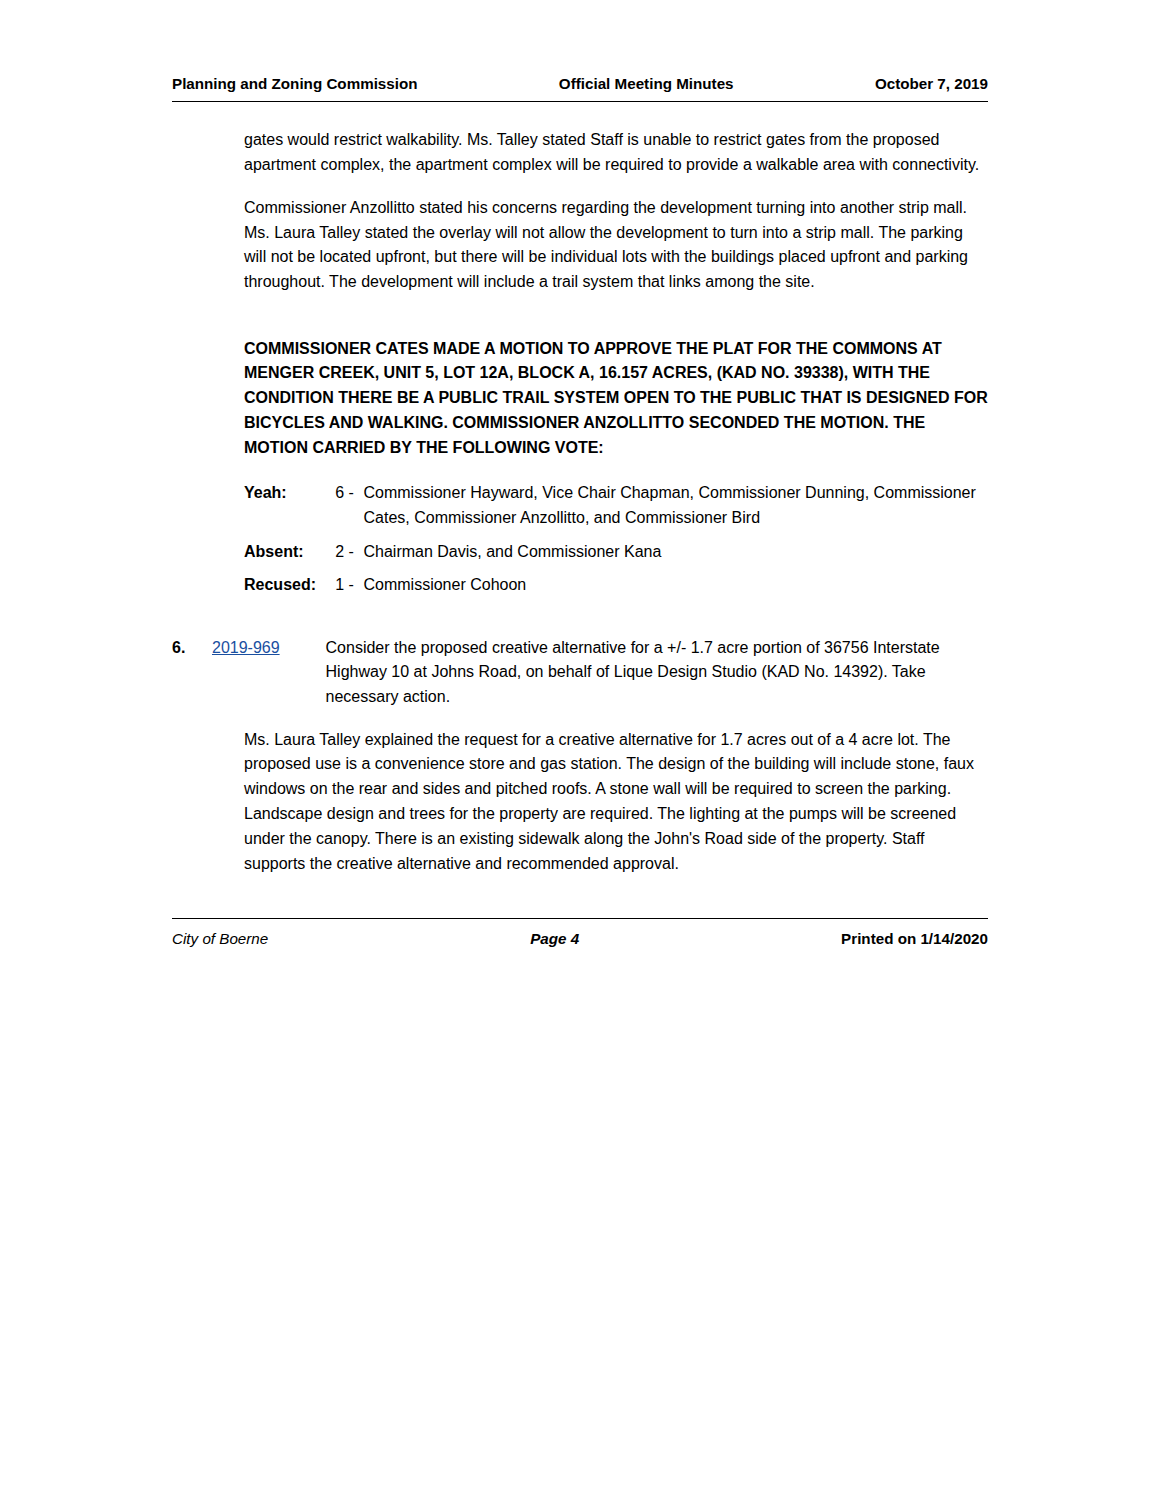Planning and Zoning Commission
Official Meeting Minutes
October 7, 2019
gates would restrict walkability. Ms. Talley stated Staff is unable to restrict gates from the proposed apartment complex, the apartment complex will be required to provide a walkable area with connectivity.
Commissioner Anzollitto stated his concerns regarding the development turning into another strip mall. Ms. Laura Talley stated the overlay will not allow the development to turn into a strip mall. The parking will not be located upfront, but there will be individual lots with the buildings placed upfront and parking throughout. The development will include a trail system that links among the site.
Commissioner Cates made a motion to approve the plat for the Commons at Menger Creek, Unit 5, Lot 12A, Block A, 16.157 acres, (KAD No. 39338), with the condition there be a public trail system open to the public that is designed for bicycles and walking. Commissioner Anzollitto seconded the motion. The motion carried by the following vote:
| Yeah: | 6 - | Commissioner Hayward, Vice Chair Chapman, Commissioner Dunning, Commissioner Cates, Commissioner Anzollitto, and Commissioner Bird |
| Absent: | 2 - | Chairman Davis, and Commissioner Kana |
| Recused: | 1 - | Commissioner Cohoon |
6.
2019-969
Consider the proposed creative alternative for a +/- 1.7 acre portion of 36756 Interstate Highway 10 at Johns Road, on behalf of Lique Design Studio (KAD No. 14392). Take necessary action.
Ms. Laura Talley explained the request for a creative alternative for 1.7 acres out of a 4 acre lot. The proposed use is a convenience store and gas station. The design of the building will include stone, faux windows on the rear and sides and pitched roofs. A stone wall will be required to screen the parking. Landscape design and trees for the property are required. The lighting at the pumps will be screened under the canopy. There is an existing sidewalk along the John's Road side of the property. Staff supports the creative alternative and recommended approval.
City of Boerne
Page 4
Printed on 1/14/2020